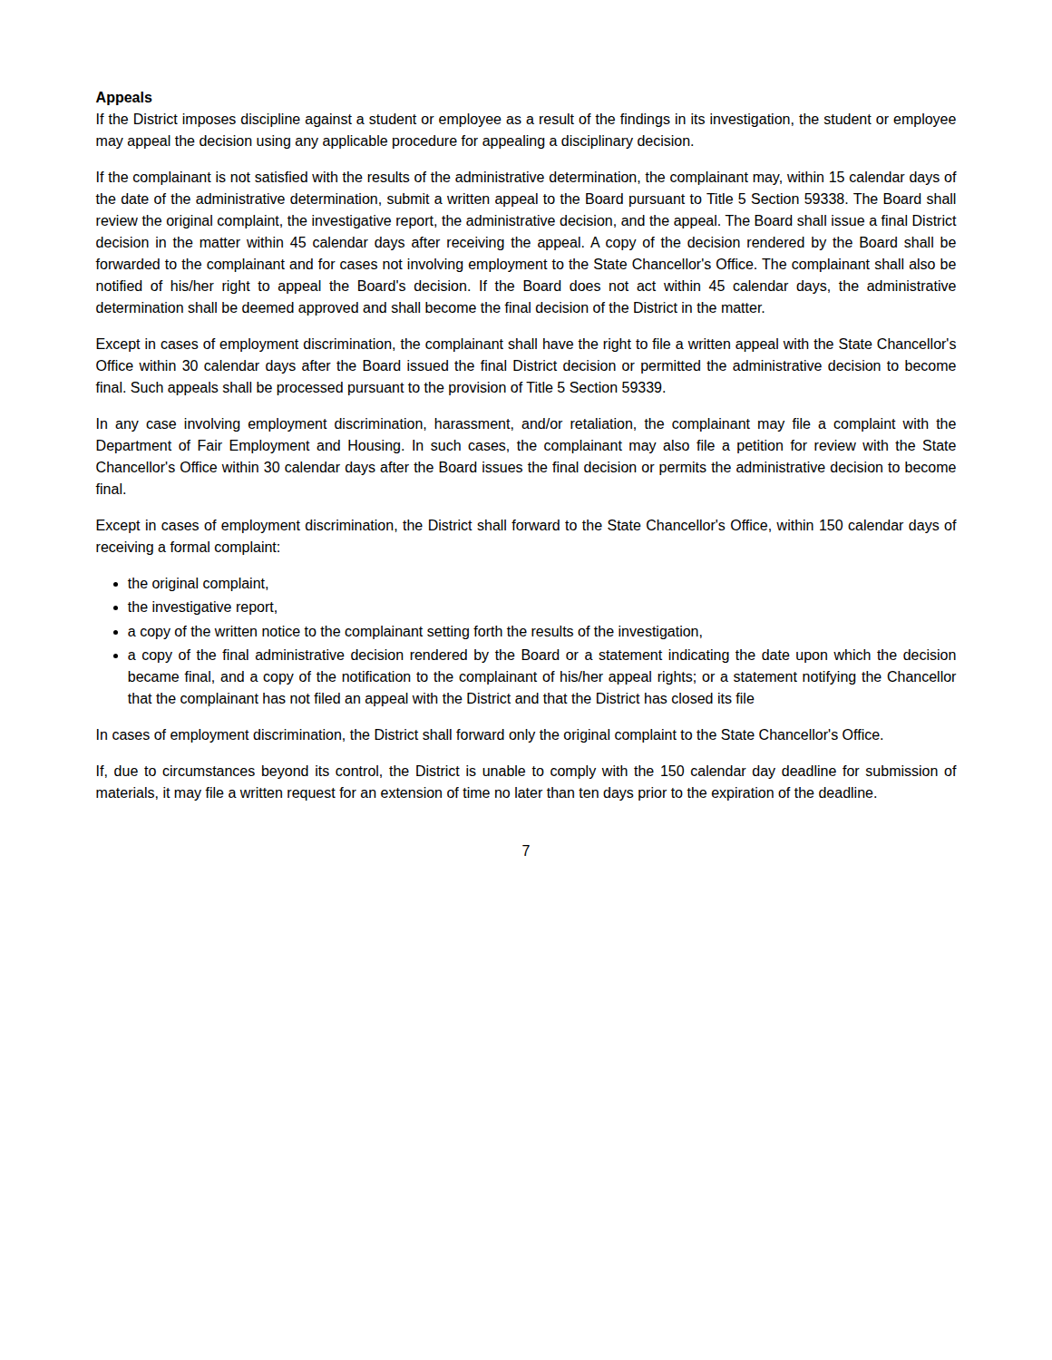Appeals
If the District imposes discipline against a student or employee as a result of the findings in its investigation, the student or employee may appeal the decision using any applicable procedure for appealing a disciplinary decision.
If the complainant is not satisfied with the results of the administrative determination, the complainant may, within 15 calendar days of the date of the administrative determination, submit a written appeal to the Board pursuant to Title 5 Section 59338. The Board shall review the original complaint, the investigative report, the administrative decision, and the appeal. The Board shall issue a final District decision in the matter within 45 calendar days after receiving the appeal. A copy of the decision rendered by the Board shall be forwarded to the complainant and for cases not involving employment to the State Chancellor's Office. The complainant shall also be notified of his/her right to appeal the Board's decision. If the Board does not act within 45 calendar days, the administrative determination shall be deemed approved and shall become the final decision of the District in the matter.
Except in cases of employment discrimination, the complainant shall have the right to file a written appeal with the State Chancellor's Office within 30 calendar days after the Board issued the final District decision or permitted the administrative decision to become final. Such appeals shall be processed pursuant to the provision of Title 5 Section 59339.
In any case involving employment discrimination, harassment, and/or retaliation, the complainant may file a complaint with the Department of Fair Employment and Housing. In such cases, the complainant may also file a petition for review with the State Chancellor's Office within 30 calendar days after the Board issues the final decision or permits the administrative decision to become final.
Except in cases of employment discrimination, the District shall forward to the State Chancellor's Office, within 150 calendar days of receiving a formal complaint:
the original complaint,
the investigative report,
a copy of the written notice to the complainant setting forth the results of the investigation,
a copy of the final administrative decision rendered by the Board or a statement indicating the date upon which the decision became final, and a copy of the notification to the complainant of his/her appeal rights; or a statement notifying the Chancellor that the complainant has not filed an appeal with the District and that the District has closed its file
In cases of employment discrimination, the District shall forward only the original complaint to the State Chancellor's Office.
If, due to circumstances beyond its control, the District is unable to comply with the 150 calendar day deadline for submission of materials, it may file a written request for an extension of time no later than ten days prior to the expiration of the deadline.
7